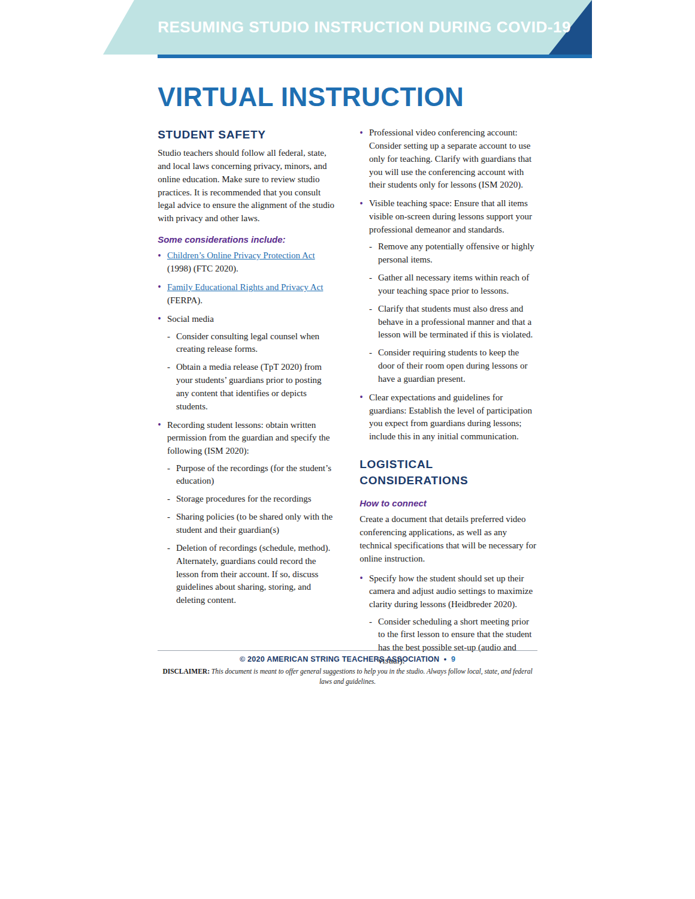Resuming Studio Instruction During COVID-19
Virtual Instruction
Student Safety
Studio teachers should follow all federal, state, and local laws concerning privacy, minors, and online education. Make sure to review studio practices. It is recommended that you consult legal advice to ensure the alignment of the studio with privacy and other laws.
Some considerations include:
Children’s Online Privacy Protection Act (1998) (FTC 2020).
Family Educational Rights and Privacy Act (FERPA).
Social media
Consider consulting legal counsel when creating release forms.
Obtain a media release (TpT 2020) from your students’ guardians prior to posting any content that identifies or depicts students.
Recording student lessons: obtain written permission from the guardian and specify the following (ISM 2020):
Purpose of the recordings (for the student’s education)
Storage procedures for the recordings
Sharing policies (to be shared only with the student and their guardian(s)
Deletion of recordings (schedule, method). Alternately, guardians could record the lesson from their account. If so, discuss guidelines about sharing, storing, and deleting content.
Professional video conferencing account: Consider setting up a separate account to use only for teaching. Clarify with guardians that you will use the conferencing account with their students only for lessons (ISM 2020).
Visible teaching space: Ensure that all items visible on-screen during lessons support your professional demeanor and standards.
Remove any potentially offensive or highly personal items.
Gather all necessary items within reach of your teaching space prior to lessons.
Clarify that students must also dress and behave in a professional manner and that a lesson will be terminated if this is violated.
Consider requiring students to keep the door of their room open during lessons or have a guardian present.
Clear expectations and guidelines for guardians: Establish the level of participation you expect from guardians during lessons; include this in any initial communication.
Logistical Considerations
How to connect
Create a document that details preferred video conferencing applications, as well as any technical specifications that will be necessary for online instruction.
Specify how the student should set up their camera and adjust audio settings to maximize clarity during lessons (Heidbreder 2020).
Consider scheduling a short meeting prior to the first lesson to ensure that the student has the best possible set-up (audio and visual).
© 2020 American String Teachers Association • 9
DISCLAIMER: This document is meant to offer general suggestions to help you in the studio. Always follow local, state, and federal laws and guidelines.